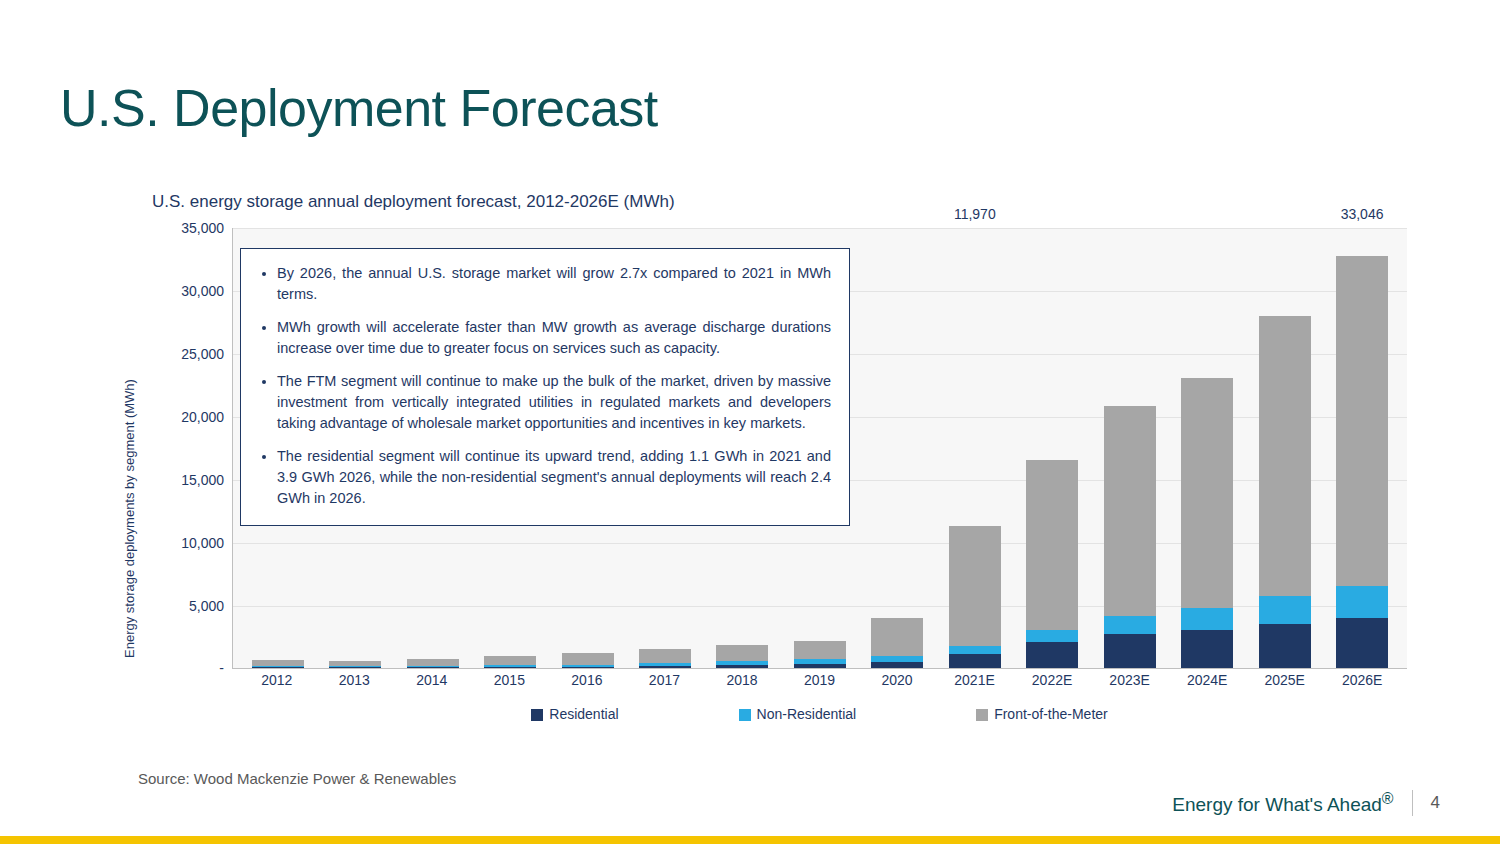U.S. Deployment Forecast
U.S. energy storage annual deployment forecast, 2012-2026E (MWh)
Energy storage deployments by segment (MWh)
35,000
30,000
25,000
20,000
15,000
10,000
5,000
-
11,970
33,046
2012
2013
2014
2015
2016
2017
2018
2019
2020
2021E
2022E
2023E
2024E
2025E
2026E
Residential
Non-Residential
Front-of-the-Meter
By 2026, the annual U.S. storage market will grow 2.7x compared to 2021 in MWh terms.
MWh growth will accelerate faster than MW growth as average discharge durations increase over time due to greater focus on services such as capacity.
The FTM segment will continue to make up the bulk of the market, driven by massive investment from vertically integrated utilities in regulated markets and developers taking advantage of wholesale market opportunities and incentives in key markets.
The residential segment will continue its upward trend, adding 1.1 GWh in 2021 and 3.9 GWh 2026, while the non-residential segment's annual deployments will reach 2.4 GWh in 2026.
Source: Wood Mackenzie Power & Renewables
Energy for What's Ahead® 4